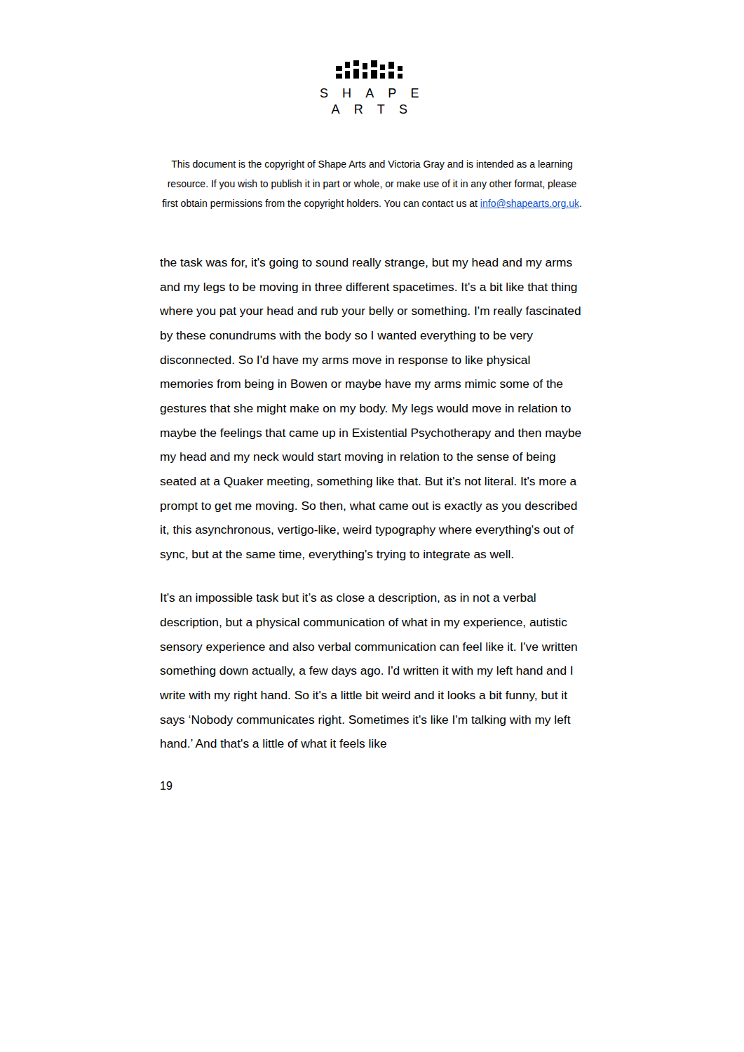S H A P E A R T S
This document is the copyright of Shape Arts and Victoria Gray and is intended as a learning resource. If you wish to publish it in part or whole, or make use of it in any other format, please first obtain permissions from the copyright holders. You can contact us at info@shapearts.org.uk.
the task was for, it's going to sound really strange, but my head and my arms and my legs to be moving in three different spacetimes. It's a bit like that thing where you pat your head and rub your belly or something. I'm really fascinated by these conundrums with the body so I wanted everything to be very disconnected. So I'd have my arms move in response to like physical memories from being in Bowen or maybe have my arms mimic some of the gestures that she might make on my body. My legs would move in relation to maybe the feelings that came up in Existential Psychotherapy and then maybe my head and my neck would start moving in relation to the sense of being seated at a Quaker meeting, something like that. But it's not literal. It's more a prompt to get me moving. So then, what came out is exactly as you described it, this asynchronous, vertigo-like, weird typography where everything's out of sync, but at the same time, everything's trying to integrate as well.
It's an impossible task but it’s as close a description, as in not a verbal description, but a physical communication of what in my experience, autistic sensory experience and also verbal communication can feel like it. I've written something down actually, a few days ago. I'd written it with my left hand and I write with my right hand. So it's a little bit weird and it looks a bit funny, but it says ‘Nobody communicates right. Sometimes it's like I'm talking with my left hand.’ And that's a little of what it feels like
19